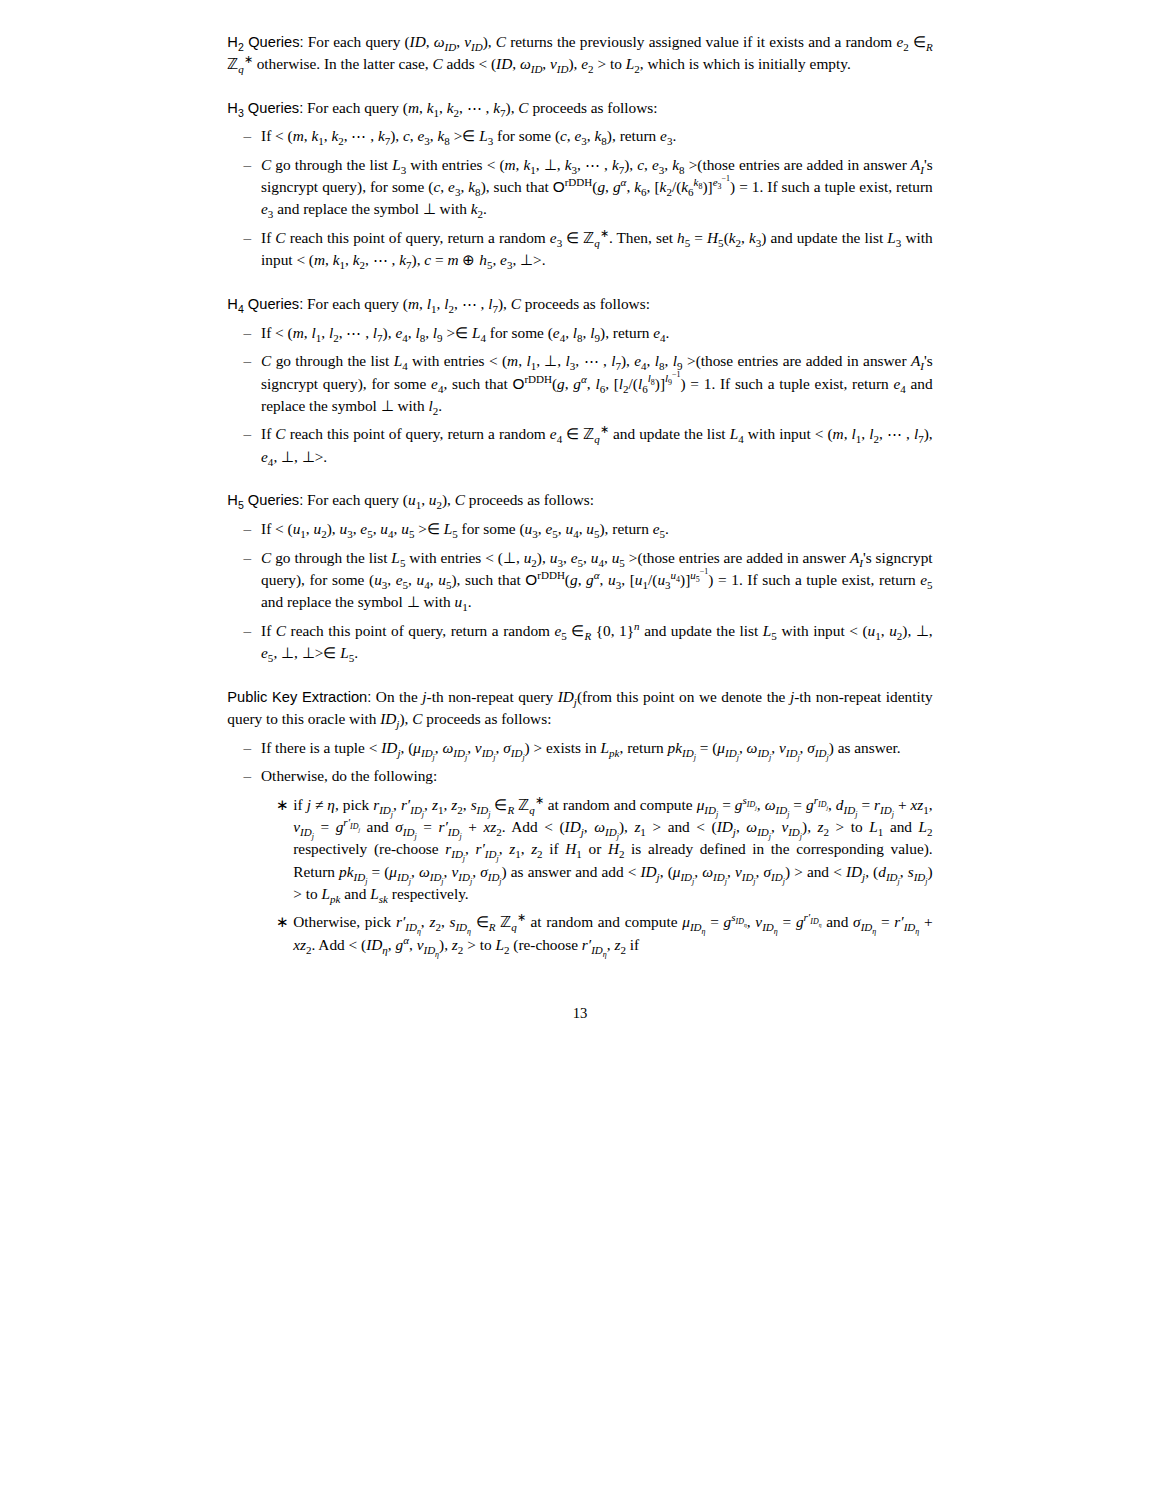H2 Queries: For each query (ID, ωID, νID), C returns the previously assigned value if it exists and a random e2 ∈R ℤq∗ otherwise. In the latter case, C adds < (ID, ωID, νID), e2 > to L2, which is which is initially empty.
H3 Queries: For each query (m, k1, k2, ⋯ , k7), C proceeds as follows:
If < (m, k1, k2, ⋯ , k7), c, e3, k8 >∈ L3 for some (c, e3, k8), return e3.
C go through the list L3 with entries < (m, k1, ⊥, k3, ⋯ , k7), c, e3, k8 >(those entries are added in answer AI's signcrypt query), for some (c, e3, k8), such that OrDDH(g, gα, k6, [k2/(k6k8)]e3−1) = 1. If such a tuple exist, return e3 and replace the symbol ⊥ with k2.
If C reach this point of query, return a random e3 ∈ ℤq∗. Then, set h5 = H5(k2, k3) and update the list L3 with input < (m, k1, k2, ⋯ , k7), c = m ⊕ h5, e3, ⊥>.
H4 Queries: For each query (m, l1, l2, ⋯ , l7), C proceeds as follows:
If < (m, l1, l2, ⋯ , l7), e4, l8, l9 >∈ L4 for some (e4, l8, l9), return e4.
C go through the list L4 with entries < (m, l1, ⊥, l3, ⋯ , l7), e4, l8, l9 >(those entries are added in answer AI's signcrypt query), for some e4, such that OrDDH(g, gα, l6, [l2/(l6l8)]l9−1) = 1. If such a tuple exist, return e4 and replace the symbol ⊥ with l2.
If C reach this point of query, return a random e4 ∈ ℤq∗ and update the list L4 with input < (m, l1, l2, ⋯ , l7), e4, ⊥, ⊥>.
H5 Queries: For each query (u1, u2), C proceeds as follows:
If < (u1, u2), u3, e5, u4, u5 >∈ L5 for some (u3, e5, u4, u5), return e5.
C go through the list L5 with entries < (⊥, u2), u3, e5, u4, u5 >(those entries are added in answer AI's signcrypt query), for some (u3, e5, u4, u5), such that OrDDH(g, gα, u3, [u1/(u3u4)]u5−1) = 1. If such a tuple exist, return e5 and replace the symbol ⊥ with u1.
If C reach this point of query, return a random e5 ∈R {0, 1}n and update the list L5 with input < (u1, u2), ⊥, e5, ⊥, ⊥>∈ L5.
Public Key Extraction: On the j-th non-repeat query IDj(from this point on we denote the j-th non-repeat identity query to this oracle with IDj), C proceeds as follows:
If there is a tuple < IDj, (μIDj, ωIDj, νIDj, σIDj) > exists in Lpk, return pkIDj = (μIDj, ωIDj, νIDj, σIDj) as answer.
Otherwise, do the following:
if j ≠ η, pick rIDj, r′IDj, z1, z2, sIDj ∈R ℤq∗ at random and compute μIDj = gsIDj, ωIDj = grIDj, dIDj = rIDj + xz1, νIDj = gr′IDj and σIDj = r′IDj + xz2. Add < (IDj, ωIDj), z1 > and < (IDj, ωIDj, νIDj), z2 > to L1 and L2 respectively (re-choose rIDj, r′IDj, z1, z2 if H1 or H2 is already defined in the corresponding value). Return pkIDj = (μIDj, ωIDj, νIDj, σIDj) as answer and add < IDj, (μIDj, ωIDj, νIDj, σIDj) > and < IDj, (dIDj, sIDj) > to Lpk and Lsk respectively.
Otherwise, pick r′IDη, z2, sIDη ∈R ℤq∗ at random and compute μIDη = gsIDη, νIDη = gr′IDη and σIDη = r′IDη + xz2. Add < (IDη, gα, νIDη), z2 > to L2 (re-choose r′IDη, z2 if
13